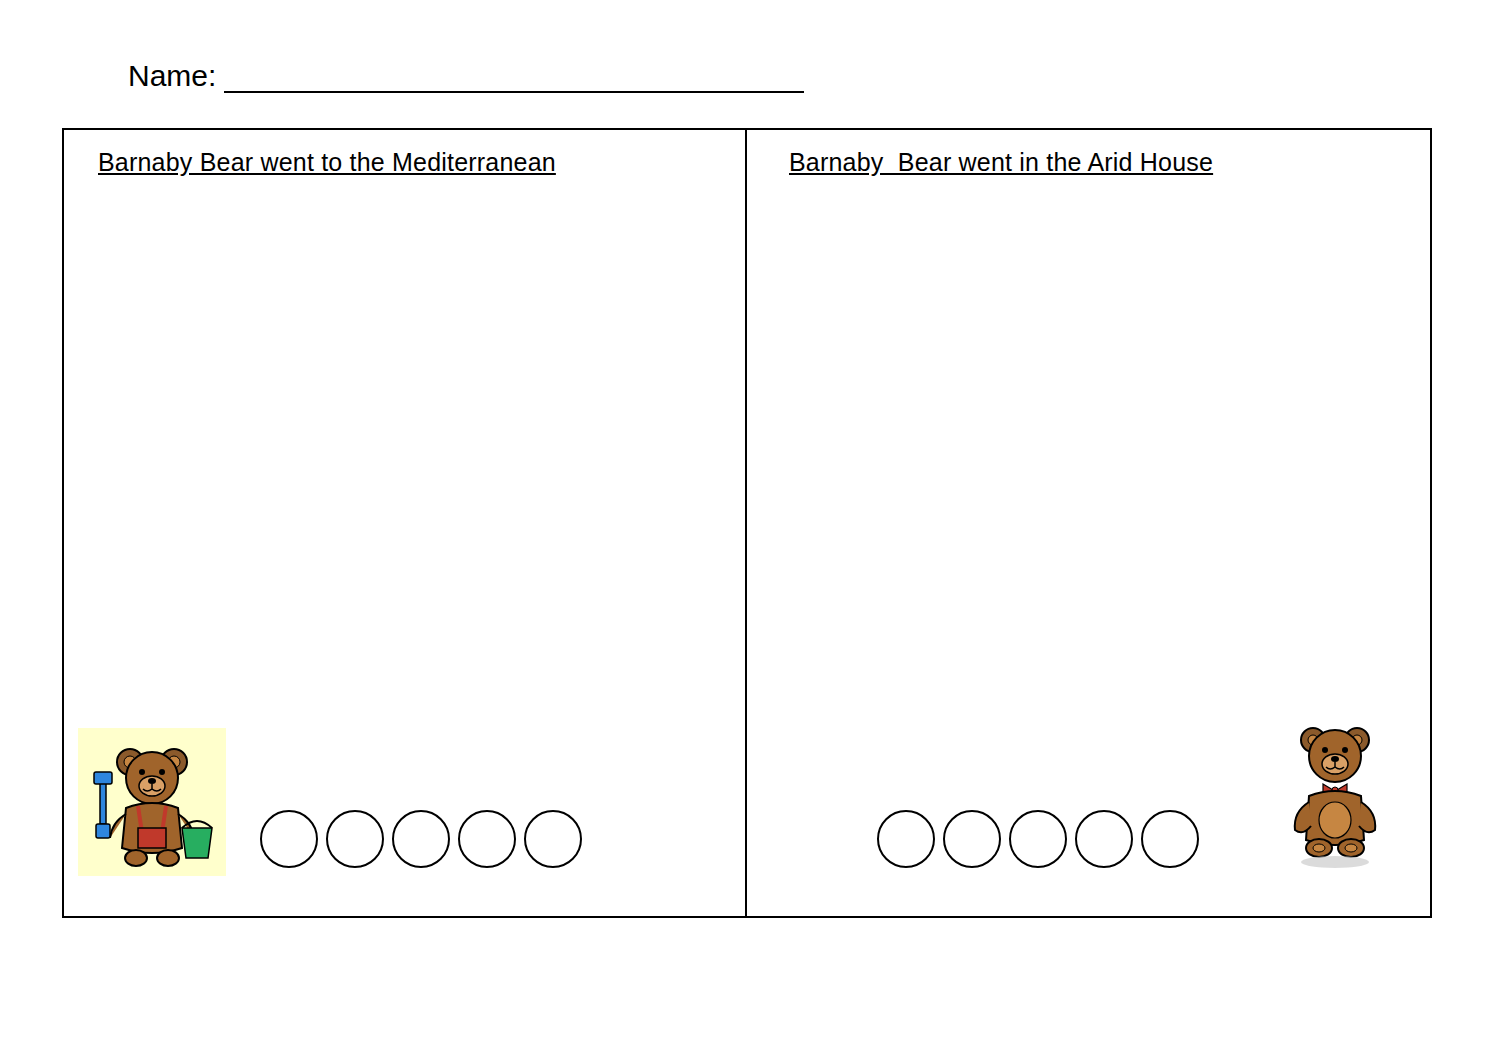Name:
Barnaby Bear went to the Mediterranean
Barnaby Bear went in the Arid House